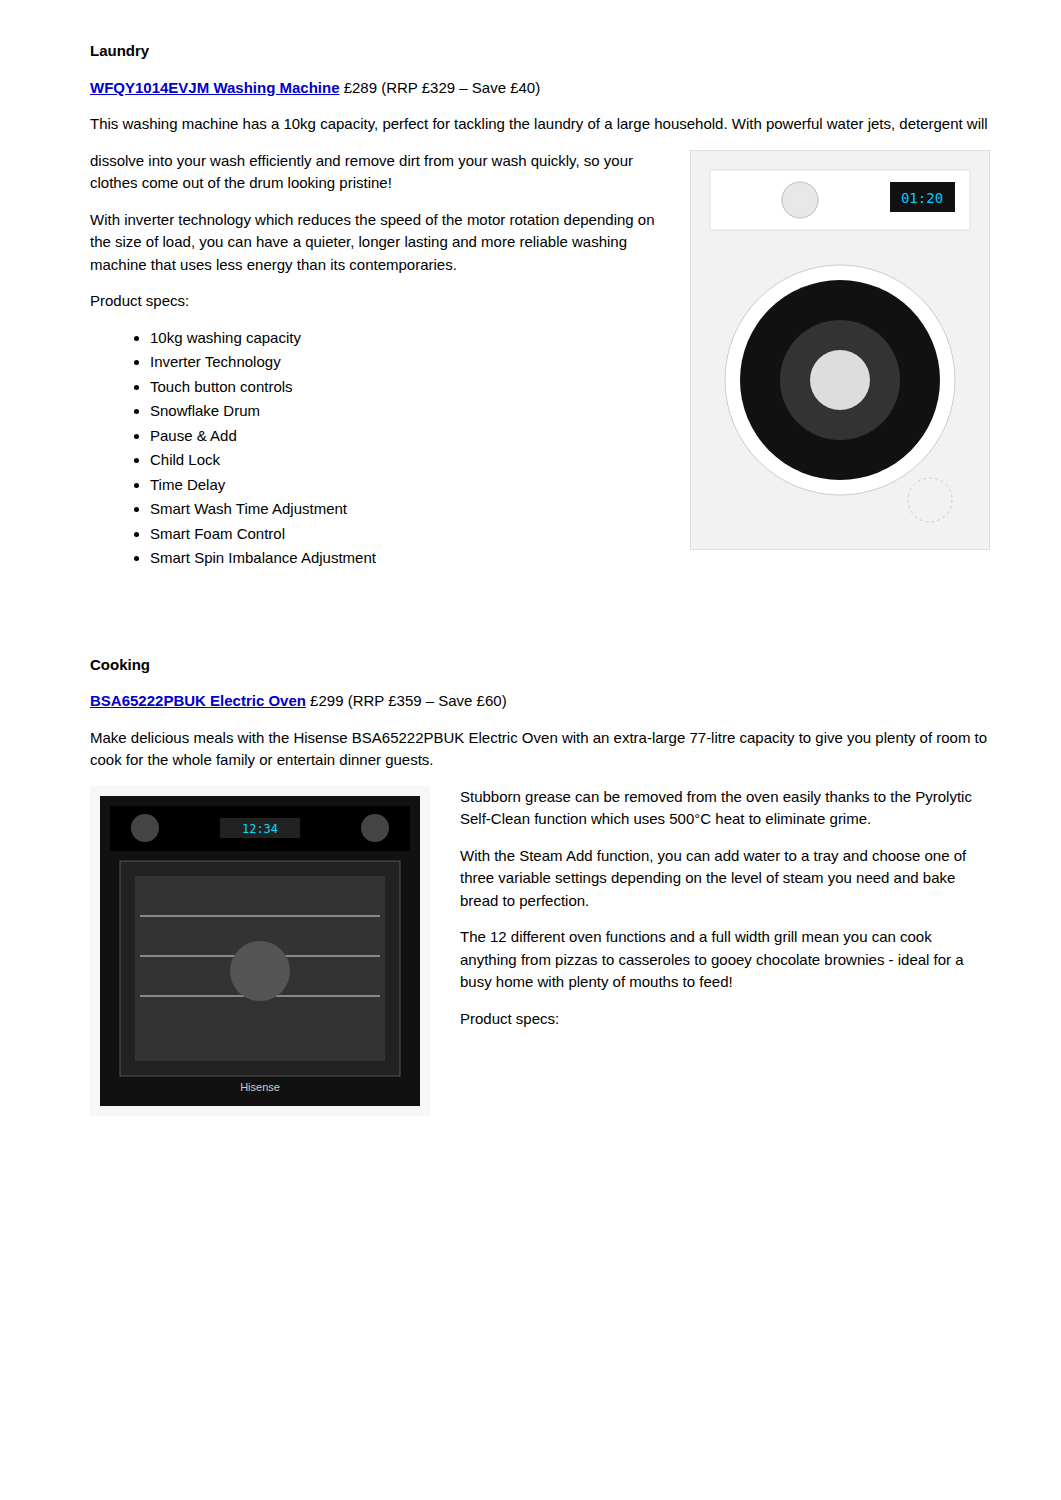Laundry
WFQY1014EVJM Washing Machine £289 (RRP £329 – Save £40)
This washing machine has a 10kg capacity, perfect for tackling the laundry of a large household. With powerful water jets, detergent will
dissolve into your wash efficiently and remove dirt from your wash quickly, so your clothes come out of the drum looking pristine!
With inverter technology which reduces the speed of the motor rotation depending on the size of load, you can have a quieter, longer lasting and more reliable washing machine that uses less energy than its contemporaries.
Product specs:
10kg washing capacity
Inverter Technology
Touch button controls
Snowflake Drum
Pause & Add
Child Lock
Time Delay
Smart Wash Time Adjustment
Smart Foam Control
Smart Spin Imbalance Adjustment
Cooking
BSA65222PBUK Electric Oven £299 (RRP £359 – Save £60)
Make delicious meals with the Hisense BSA65222PBUK Electric Oven with an extra-large 77-litre capacity to give you plenty of room to cook for the whole family or entertain dinner guests.
Stubborn grease can be removed from the oven easily thanks to the Pyrolytic Self-Clean function which uses 500°C heat to eliminate grime.
With the Steam Add function, you can add water to a tray and choose one of three variable settings depending on the level of steam you need and bake bread to perfection.
The 12 different oven functions and a full width grill mean you can cook anything from pizzas to casseroles to gooey chocolate brownies - ideal for a busy home with plenty of mouths to feed!
Product specs: